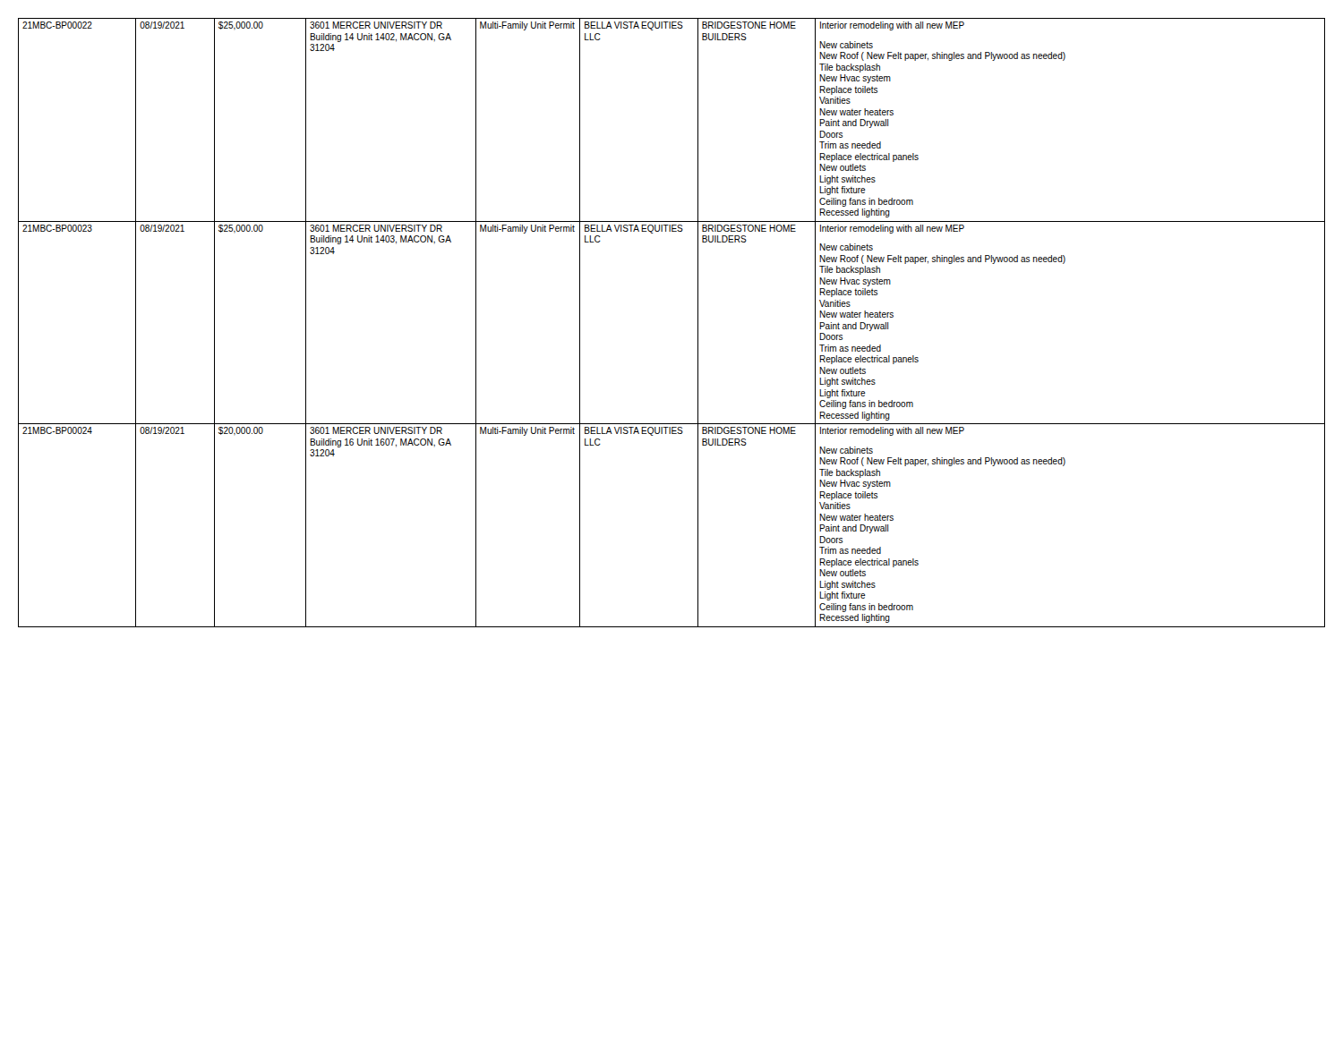| 21MBC-BP00022 | 08/19/2021 | $25,000.00 | 3601 MERCER UNIVERSITY DR Building 14 Unit 1402, MACON, GA 31204 | Multi-Family Unit Permit | BELLA VISTA EQUITIES LLC | BRIDGESTONE HOME BUILDERS | Interior remodeling with all new MEP New cabinets New Roof ( New Felt paper, shingles and Plywood as needed) Tile backsplash New Hvac system Replace toilets Vanities New water heaters Paint and Drywall Doors Trim as needed Replace electrical panels New outlets Light switches Light fixture Ceiling fans in bedroom Recessed lighting |
| 21MBC-BP00023 | 08/19/2021 | $25,000.00 | 3601 MERCER UNIVERSITY DR Building 14 Unit 1403, MACON, GA 31204 | Multi-Family Unit Permit | BELLA VISTA EQUITIES LLC | BRIDGESTONE HOME BUILDERS | Interior remodeling with all new MEP New cabinets New Roof ( New Felt paper, shingles and Plywood as needed) Tile backsplash New Hvac system Replace toilets Vanities New water heaters Paint and Drywall Doors Trim as needed Replace electrical panels New outlets Light switches Light fixture Ceiling fans in bedroom Recessed lighting |
| 21MBC-BP00024 | 08/19/2021 | $20,000.00 | 3601 MERCER UNIVERSITY DR Building 16 Unit 1607, MACON, GA 31204 | Multi-Family Unit Permit | BELLA VISTA EQUITIES LLC | BRIDGESTONE HOME BUILDERS | Interior remodeling with all new MEP New cabinets New Roof ( New Felt paper, shingles and Plywood as needed) Tile backsplash New Hvac system Replace toilets Vanities New water heaters Paint and Drywall Doors Trim as needed Replace electrical panels New outlets Light switches Light fixture Ceiling fans in bedroom Recessed lighting |